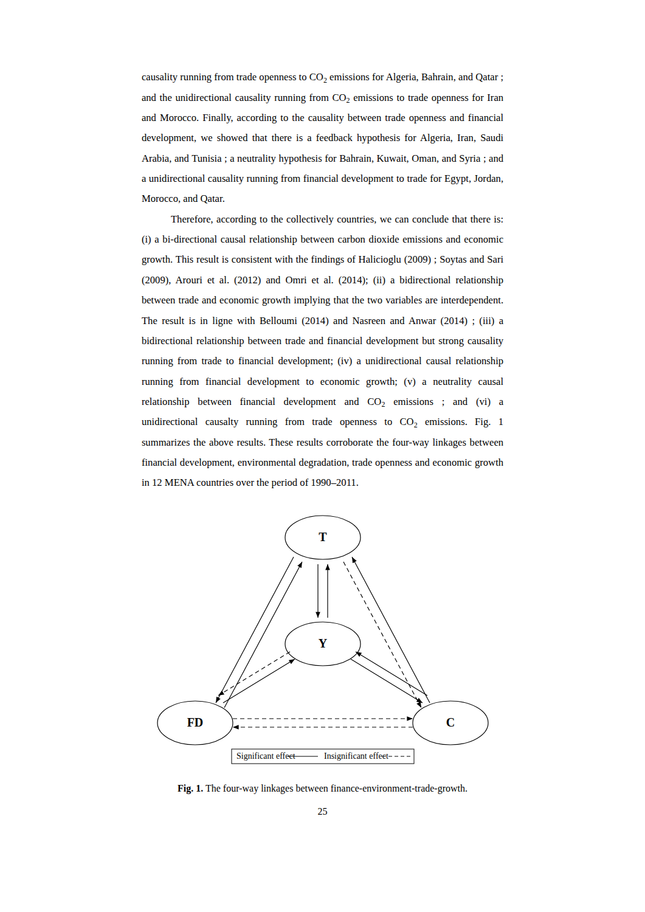causality running from trade openness to CO2 emissions for Algeria, Bahrain, and Qatar ; and the unidirectional causality running from CO2 emissions to trade openness for Iran and Morocco. Finally, according to the causality between trade openness and financial development, we showed that there is a feedback hypothesis for Algeria, Iran, Saudi Arabia, and Tunisia ; a neutrality hypothesis for Bahrain, Kuwait, Oman, and Syria ; and a unidirectional causality running from financial development to trade for Egypt, Jordan, Morocco, and Qatar.
Therefore, according to the collectively countries, we can conclude that there is: (i) a bi-directional causal relationship between carbon dioxide emissions and economic growth. This result is consistent with the findings of Halicioglu (2009) ; Soytas and Sari (2009), Arouri et al. (2012) and Omri et al. (2014); (ii) a bidirectional relationship between trade and economic growth implying that the two variables are interdependent. The result is in ligne with Belloumi (2014) and Nasreen and Anwar (2014) ; (iii) a bidirectional relationship between trade and financial development but strong causality running from trade to financial development; (iv) a unidirectional causal relationship running from financial development to economic growth; (v) a neutrality causal relationship between financial development and CO2 emissions ; and (vi) a unidirectional causalty running from trade openness to CO2 emissions. Fig. 1 summarizes the above results. These results corroborate the four-way linkages between financial development, environmental degradation, trade openness and economic growth in 12 MENA countries over the period of 1990–2011.
T Y FD C Significant effect Insignificant effect
Fig. 1. The four-way linkages between finance-environment-trade-growth.
25